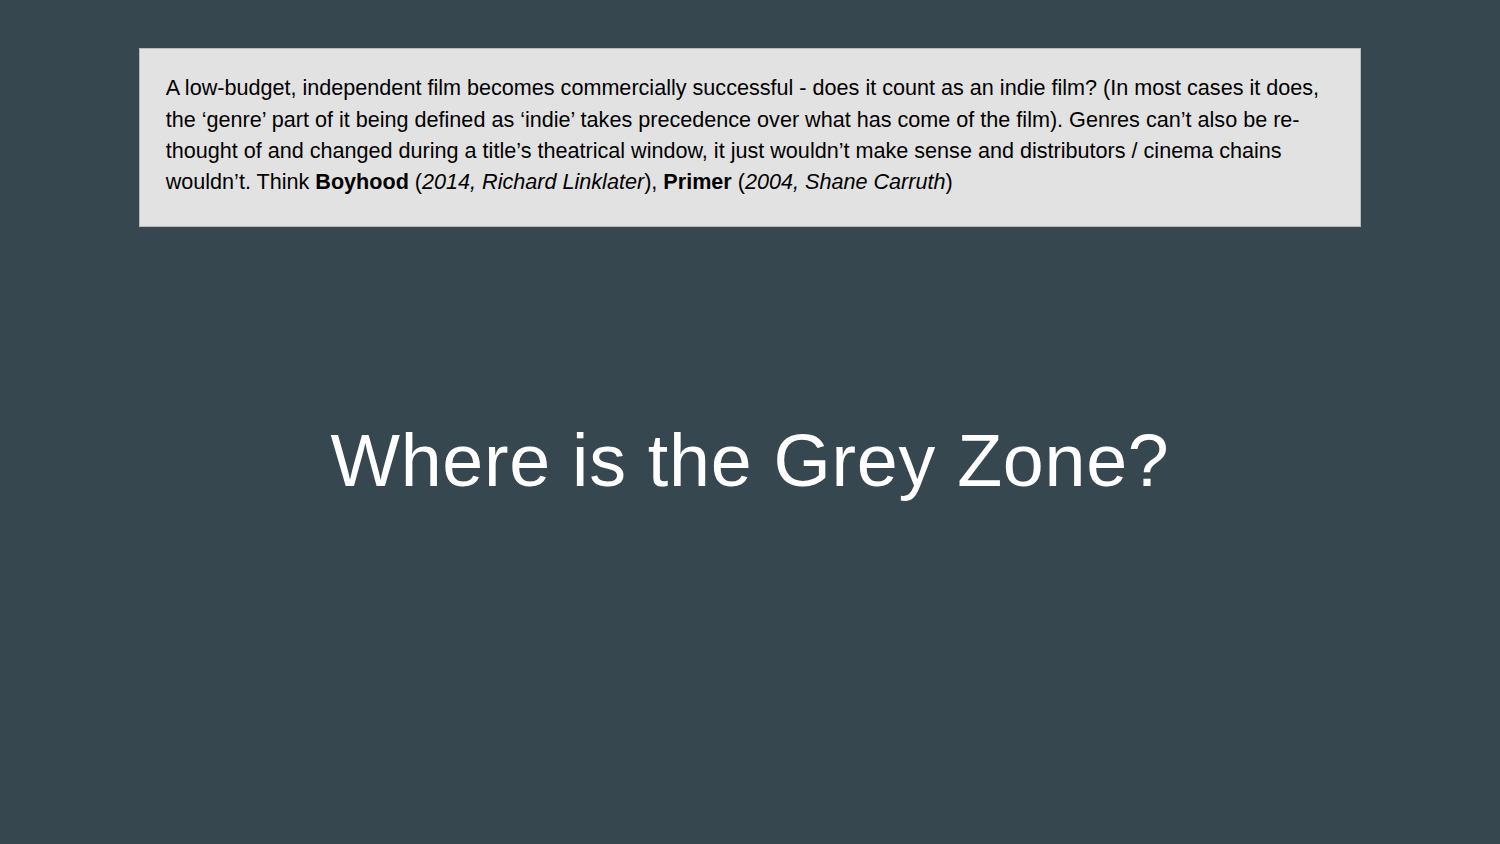A low-budget, independent film becomes commercially successful - does it count as an indie film? (In most cases it does, the ‘genre’ part of it being defined as ‘indie’ takes precedence over what has come of the film). Genres can’t also be re-thought of and changed during a title’s theatrical window, it just wouldn’t make sense and distributors / cinema chains wouldn’t. Think Boyhood (2014, Richard Linklater), Primer (2004, Shane Carruth)
Where is the Grey Zone?